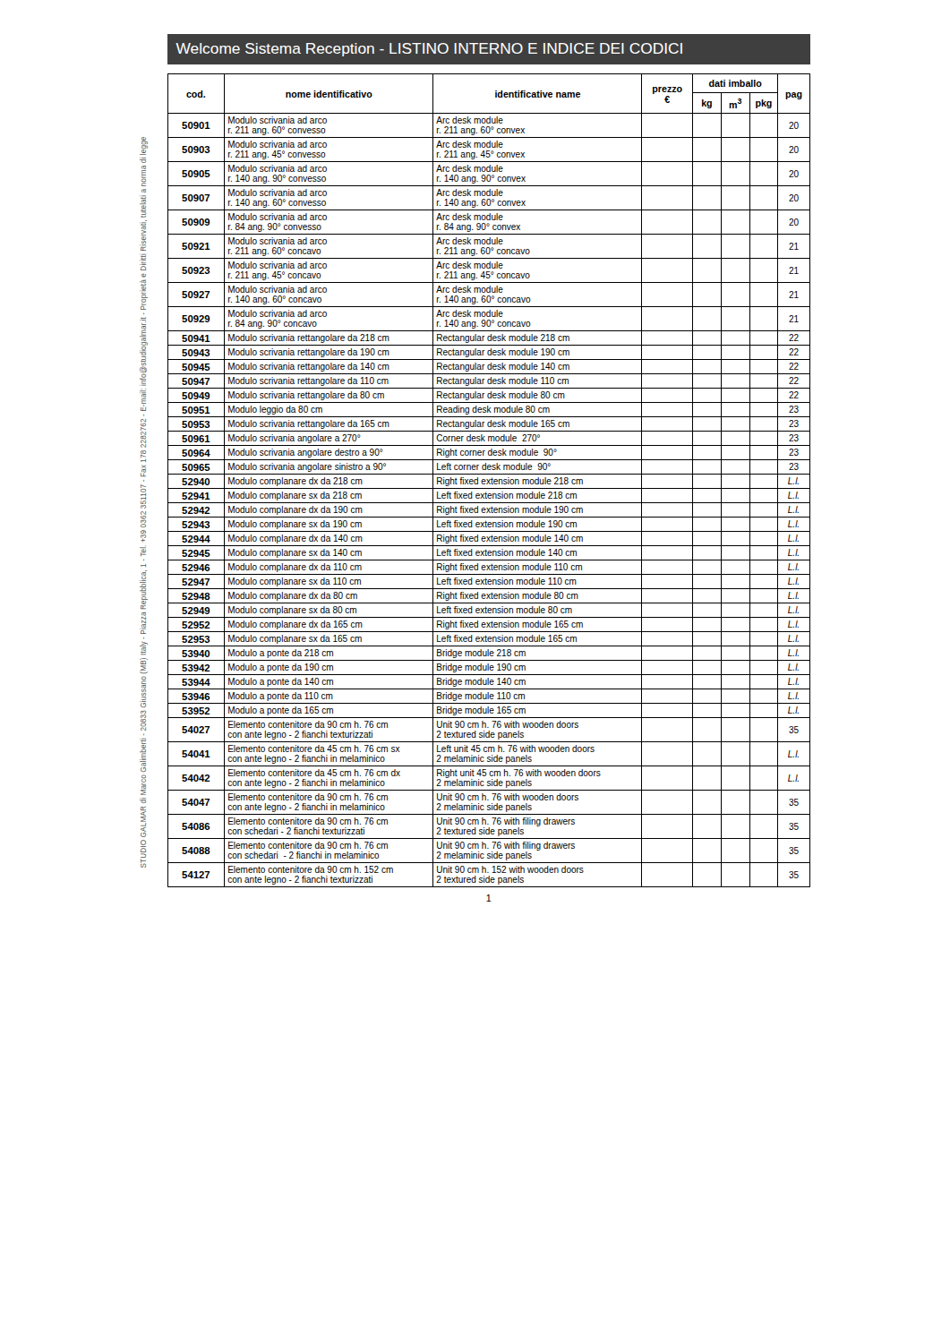STUDIO GALMAR di Marco Galimberti - 20833 Giussano (MB) Italy - Piazza Repubblica, 1 - Tel. +39 0362 351107 - Fax 178 2282762 - E-mail: info@studiogalmar.it - Proprietà e Diritti Riservati, tutelati a norma di legge
Welcome Sistema Reception - LISTINO INTERNO E INDICE DEI CODICI
| cod. | nome identificativo | identificative name | prezzo € | dati imballo | pag |
| --- | --- | --- | --- | --- | --- |
| kg | m 3 | pkg |
| 50901 | Modulo scrivania ad arco r. 211 ang. 60° convesso | Arc desk module r. 211 ang. 60° convex | | | | | 20 |
| 50903 | Modulo scrivania ad arco r. 211 ang. 45° convesso | Arc desk module r. 211 ang. 45° convex | | | | | 20 |
| 50905 | Modulo scrivania ad arco r. 140 ang. 90° convesso | Arc desk module r. 140 ang. 90° convex | | | | | 20 |
| 50907 | Modulo scrivania ad arco r. 140 ang. 60° convesso | Arc desk module r. 140 ang. 60° convex | | | | | 20 |
| 50909 | Modulo scrivania ad arco r. 84 ang. 90° convesso | Arc desk module r. 84 ang. 90° convex | | | | | 20 |
| 50921 | Modulo scrivania ad arco r. 211 ang. 60° concavo | Arc desk module r. 211 ang. 60° concavo | | | | | 21 |
| 50923 | Modulo scrivania ad arco r. 211 ang. 45° concavo | Arc desk module r. 211 ang. 45° concavo | | | | | 21 |
| 50927 | Modulo scrivania ad arco r. 140 ang. 60° concavo | Arc desk module r. 140 ang. 60° concavo | | | | | 21 |
| 50929 | Modulo scrivania ad arco r. 84 ang. 90° concavo | Arc desk module r. 140 ang. 90° concavo | | | | | 21 |
| 50941 | Modulo scrivania rettangolare da 218 cm | Rectangular desk module 218 cm | | | | | 22 |
| 50943 | Modulo scrivania rettangolare da 190 cm | Rectangular desk module 190 cm | | | | | 22 |
| 50945 | Modulo scrivania rettangolare da 140 cm | Rectangular desk module 140 cm | | | | | 22 |
| 50947 | Modulo scrivania rettangolare da 110 cm | Rectangular desk module 110 cm | | | | | 22 |
| 50949 | Modulo scrivania rettangolare da 80 cm | Rectangular desk module 80 cm | | | | | 22 |
| 50951 | Modulo leggio da 80 cm | Reading desk module 80 cm | | | | | 23 |
| 50953 | Modulo scrivania rettangolare da 165 cm | Rectangular desk module 165 cm | | | | | 23 |
| 50961 | Modulo scrivania angolare a 270° | Corner desk module 270° | | | | | 23 |
| 50964 | Modulo scrivania angolare destro a 90° | Right corner desk module 90° | | | | | 23 |
| 50965 | Modulo scrivania angolare sinistro a 90° | Left corner desk module 90° | | | | | 23 |
| 52940 | Modulo complanare dx da 218 cm | Right fixed extension module 218 cm | | | | | L.l. |
| 52941 | Modulo complanare sx da 218 cm | Left fixed extension module 218 cm | | | | | L.l. |
| 52942 | Modulo complanare dx da 190 cm | Right fixed extension module 190 cm | | | | | L.l. |
| 52943 | Modulo complanare sx da 190 cm | Left fixed extension module 190 cm | | | | | L.l. |
| 52944 | Modulo complanare dx da 140 cm | Right fixed extension module 140 cm | | | | | L.l. |
| 52945 | Modulo complanare sx da 140 cm | Left fixed extension module 140 cm | | | | | L.l. |
| 52946 | Modulo complanare dx da 110 cm | Right fixed extension module 110 cm | | | | | L.l. |
| 52947 | Modulo complanare sx da 110 cm | Left fixed extension module 110 cm | | | | | L.l. |
| 52948 | Modulo complanare dx da 80 cm | Right fixed extension module 80 cm | | | | | L.l. |
| 52949 | Modulo complanare sx da 80 cm | Left fixed extension module 80 cm | | | | | L.l. |
| 52952 | Modulo complanare dx da 165 cm | Right fixed extension module 165 cm | | | | | L.l. |
| 52953 | Modulo complanare sx da 165 cm | Left fixed extension module 165 cm | | | | | L.l. |
| 53940 | Modulo a ponte da 218 cm | Bridge module 218 cm | | | | | L.l. |
| 53942 | Modulo a ponte da 190 cm | Bridge module 190 cm | | | | | L.l. |
| 53944 | Modulo a ponte da 140 cm | Bridge module 140 cm | | | | | L.l. |
| 53946 | Modulo a ponte da 110 cm | Bridge module 110 cm | | | | | L.l. |
| 53952 | Modulo a ponte da 165 cm | Bridge module 165 cm | | | | | L.l. |
| 54027 | Elemento contenitore da 90 cm h. 76 cm con ante legno - 2 fianchi texturizzati | Unit 90 cm h. 76 with wooden doors 2 textured side panels | | | | | 35 |
| 54041 | Elemento contenitore da 45 cm h. 76 cm sx con ante legno - 2 fianchi in melaminico | Left unit 45 cm h. 76 with wooden doors 2 melaminic side panels | | | | | L.l. |
| 54042 | Elemento contenitore da 45 cm h. 76 cm dx con ante legno - 2 fianchi in melaminico | Right unit 45 cm h. 76 with wooden doors 2 melaminic side panels | | | | | L.l. |
| 54047 | Elemento contenitore da 90 cm h. 76 cm con ante legno - 2 fianchi in melaminico | Unit 90 cm h. 76 with wooden doors 2 melaminic side panels | | | | | 35 |
| 54086 | Elemento contenitore da 90 cm h. 76 cm con schedari - 2 fianchi texturizzati | Unit 90 cm h. 76 with filing drawers 2 textured side panels | | | | | 35 |
| 54088 | Elemento contenitore da 90 cm h. 76 cm con schedari - 2 fianchi in melaminico | Unit 90 cm h. 76 with filing drawers 2 melaminic side panels | | | | | 35 |
| 54127 | Elemento contenitore da 90 cm h. 152 cm con ante legno - 2 fianchi texturizzati | Unit 90 cm h. 152 with wooden doors 2 textured side panels | | | | | 35 |
1